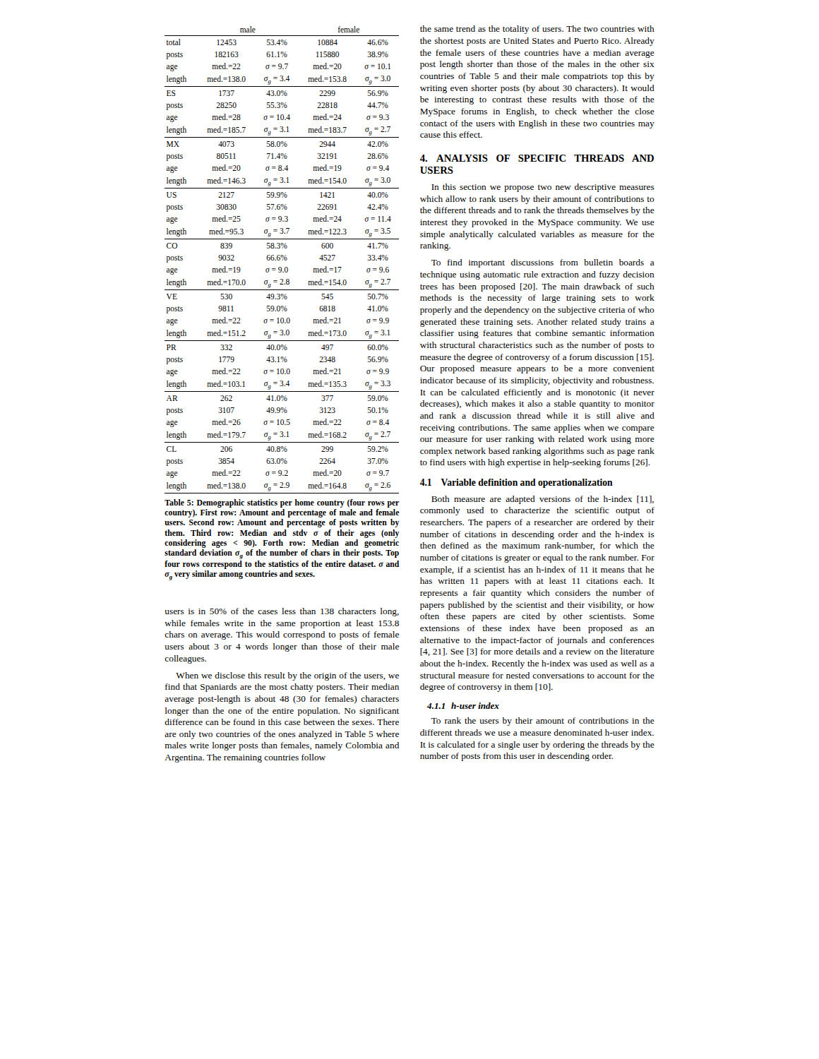| | male | female |
| total | 12453 | 53.4% | 10884 | 46.6% |
| posts | 182163 | 61.1% | 115880 | 38.9% |
| age | med.=22 | σ = 9.7 | med.=20 | σ = 10.1 |
| length | med.=138.0 | σ g = 3.4 | med.=153.8 | σ g = 3.0 |
| ES | 1737 | 43.0% | 2299 | 56.9% |
| posts | 28250 | 55.3% | 22818 | 44.7% |
| age | med.=28 | σ = 10.4 | med.=24 | σ = 9.3 |
| length | med.=185.7 | σ g = 3.1 | med.=183.7 | σ g = 2.7 |
| MX | 4073 | 58.0% | 2944 | 42.0% |
| posts | 80511 | 71.4% | 32191 | 28.6% |
| age | med.=20 | σ = 8.4 | med.=19 | σ = 9.4 |
| length | med.=146.3 | σ g = 3.1 | med.=154.0 | σ g = 3.0 |
| US | 2127 | 59.9% | 1421 | 40.0% |
| posts | 30830 | 57.6% | 22691 | 42.4% |
| age | med.=25 | σ = 9.3 | med.=24 | σ = 11.4 |
| length | med.=95.3 | σ g = 3.7 | med.=122.3 | σ g = 3.5 |
| CO | 839 | 58.3% | 600 | 41.7% |
| posts | 9032 | 66.6% | 4527 | 33.4% |
| age | med.=19 | σ = 9.0 | med.=17 | σ = 9.6 |
| length | med.=170.0 | σ g = 2.8 | med.=154.0 | σ g = 2.7 |
| VE | 530 | 49.3% | 545 | 50.7% |
| posts | 9811 | 59.0% | 6818 | 41.0% |
| age | med.=22 | σ = 10.0 | med.=21 | σ = 9.9 |
| length | med.=151.2 | σ g = 3.0 | med.=173.0 | σ g = 3.1 |
| PR | 332 | 40.0% | 497 | 60.0% |
| posts | 1779 | 43.1% | 2348 | 56.9% |
| age | med.=22 | σ = 10.0 | med.=21 | σ = 9.9 |
| length | med.=103.1 | σ g = 3.4 | med.=135.3 | σ g = 3.3 |
| AR | 262 | 41.0% | 377 | 59.0% |
| posts | 3107 | 49.9% | 3123 | 50.1% |
| age | med.=26 | σ = 10.5 | med.=22 | σ = 8.4 |
| length | med.=179.7 | σ g = 3.1 | med.=168.2 | σ g = 2.7 |
| CL | 206 | 40.8% | 299 | 59.2% |
| posts | 3854 | 63.0% | 2264 | 37.0% |
| age | med.=22 | σ = 9.2 | med.=20 | σ = 9.7 |
| length | med.=138.0 | σ g = 2.9 | med.=164.8 | σ g = 2.6 |
Table 5: Demographic statistics per home country (four rows per country). First row: Amount and percentage of male and female users. Second row: Amount and percentage of posts written by them. Third row: Median and stdv σ of their ages (only considering ages < 90). Forth row: Median and geometric standard deviation σg of the number of chars in their posts. Top four rows correspond to the statistics of the entire dataset. σ and σg very similar among countries and sexes.
users is in 50% of the cases less than 138 characters long, while females write in the same proportion at least 153.8 chars on average. This would correspond to posts of female users about 3 or 4 words longer than those of their male colleagues.
When we disclose this result by the origin of the users, we find that Spaniards are the most chatty posters. Their median average post-length is about 48 (30 for females) characters longer than the one of the entire population. No significant difference can be found in this case between the sexes. There are only two countries of the ones analyzed in Table 5 where males write longer posts than females, namely Colombia and Argentina. The remaining countries follow
the same trend as the totality of users. The two countries with the shortest posts are United States and Puerto Rico. Already the female users of these countries have a median average post length shorter than those of the males in the other six countries of Table 5 and their male compatriots top this by writing even shorter posts (by about 30 characters). It would be interesting to contrast these results with those of the MySpace forums in English, to check whether the close contact of the users with English in these two countries may cause this effect.
4. ANALYSIS OF SPECIFIC THREADS AND USERS
In this section we propose two new descriptive measures which allow to rank users by their amount of contributions to the different threads and to rank the threads themselves by the interest they provoked in the MySpace community. We use simple analytically calculated variables as measure for the ranking.
To find important discussions from bulletin boards a technique using automatic rule extraction and fuzzy decision trees has been proposed [20]. The main drawback of such methods is the necessity of large training sets to work properly and the dependency on the subjective criteria of who generated these training sets. Another related study trains a classifier using features that combine semantic information with structural characteristics such as the number of posts to measure the degree of controversy of a forum discussion [15]. Our proposed measure appears to be a more convenient indicator because of its simplicity, objectivity and robustness. It can be calculated efficiently and is monotonic (it never decreases), which makes it also a stable quantity to monitor and rank a discussion thread while it is still alive and receiving contributions. The same applies when we compare our measure for user ranking with related work using more complex network based ranking algorithms such as page rank to find users with high expertise in help-seeking forums [26].
4.1 Variable definition and operationalization
Both measure are adapted versions of the h-index [11], commonly used to characterize the scientific output of researchers. The papers of a researcher are ordered by their number of citations in descending order and the h-index is then defined as the maximum rank-number, for which the number of citations is greater or equal to the rank number. For example, if a scientist has an h-index of 11 it means that he has written 11 papers with at least 11 citations each. It represents a fair quantity which considers the number of papers published by the scientist and their visibility, or how often these papers are cited by other scientists. Some extensions of these index have been proposed as an alternative to the impact-factor of journals and conferences [4, 21]. See [3] for more details and a review on the literature about the h-index. Recently the h-index was used as well as a structural measure for nested conversations to account for the degree of controversy in them [10].
4.1.1h-user index
To rank the users by their amount of contributions in the different threads we use a measure denominated h-user index. It is calculated for a single user by ordering the threads by the number of posts from this user in descending order.